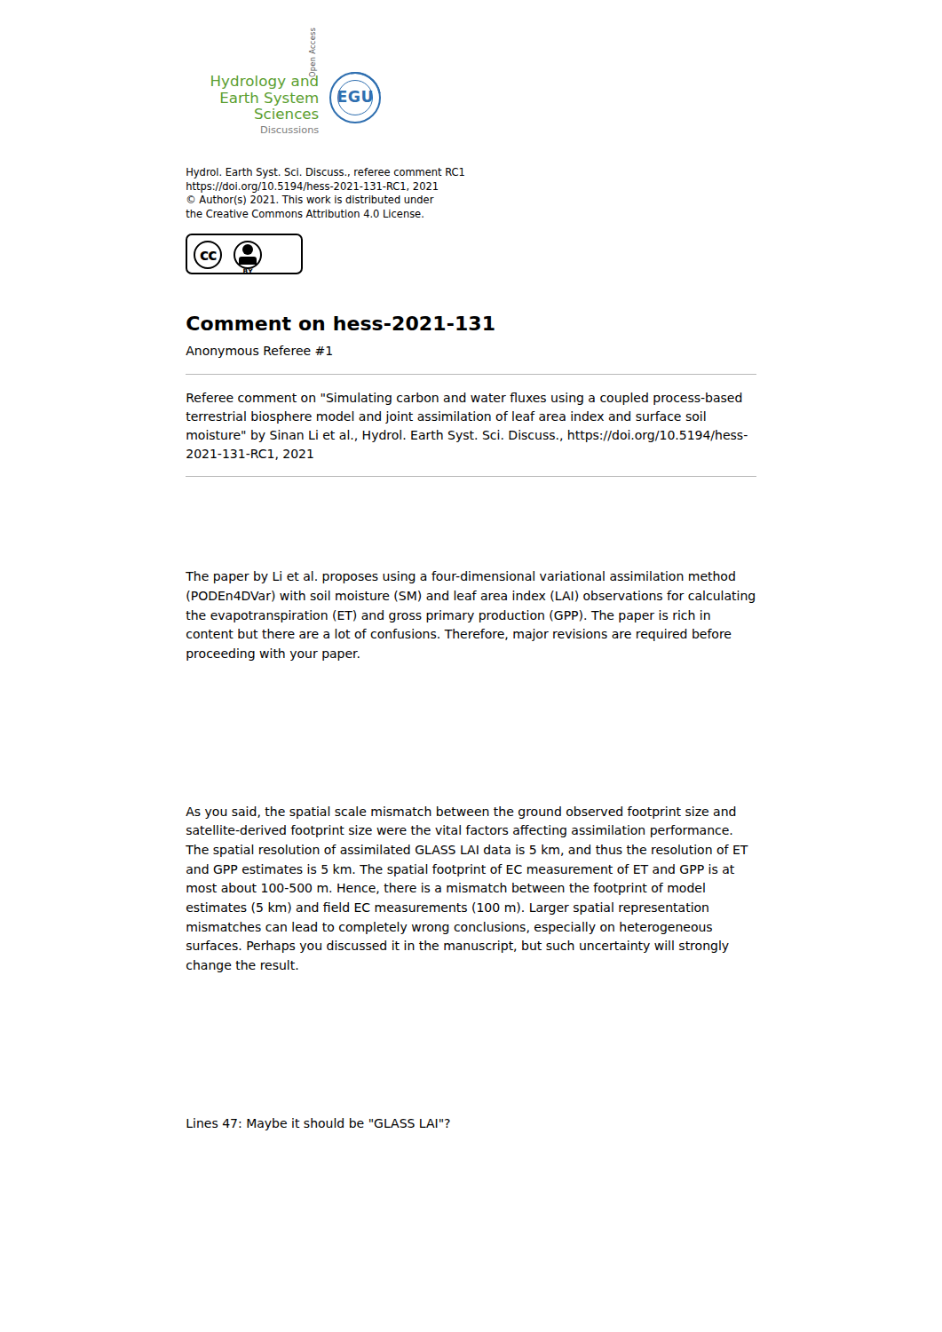Hydrology and Earth System Sciences Discussions
Open Access
EGU
Hydrol. Earth Syst. Sci. Discuss., referee comment RC1
https://doi.org/10.5194/hess-2021-131-RC1, 2021
© Author(s) 2021. This work is distributed under
the Creative Commons Attribution 4.0 License.
cc
BY
Comment on hess-2021-131
Anonymous Referee #1
Referee comment on "Simulating carbon and water fluxes using a coupled process-based terrestrial biosphere model and joint assimilation of leaf area index and surface soil moisture" by Sinan Li et al., Hydrol. Earth Syst. Sci. Discuss., https://doi.org/10.5194/hess-2021-131-RC1, 2021
The paper by Li et al. proposes using a four-dimensional variational assimilation method (PODEn4DVar) with soil moisture (SM) and leaf area index (LAI) observations for calculating the evapotranspiration (ET) and gross primary production (GPP). The paper is rich in content but there are a lot of confusions. Therefore, major revisions are required before proceeding with your paper.
As you said, the spatial scale mismatch between the ground observed footprint size and satellite-derived footprint size were the vital factors affecting assimilation performance. The spatial resolution of assimilated GLASS LAI data is 5 km, and thus the resolution of ET and GPP estimates is 5 km. The spatial footprint of EC measurement of ET and GPP is at most about 100-500 m. Hence, there is a mismatch between the footprint of model estimates (5 km) and field EC measurements (100 m). Larger spatial representation mismatches can lead to completely wrong conclusions, especially on heterogeneous surfaces. Perhaps you discussed it in the manuscript, but such uncertainty will strongly change the result.
Lines 47: Maybe it should be "GLASS LAI"?